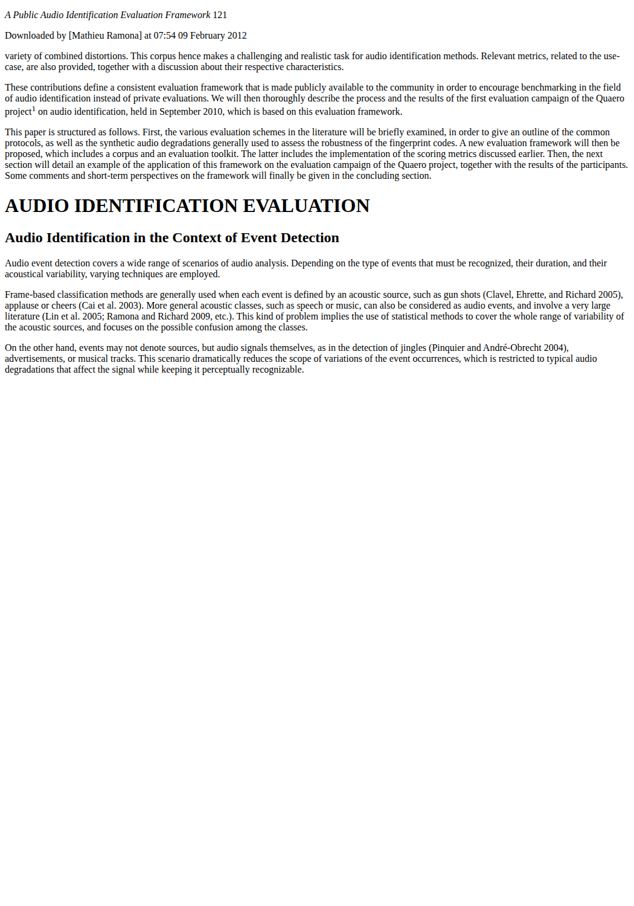A Public Audio Identification Evaluation Framework 121
Downloaded by [Mathieu Ramona] at 07:54 09 February 2012
variety of combined distortions. This corpus hence makes a challenging and realistic task for audio identification methods. Relevant metrics, related to the use-case, are also provided, together with a discussion about their respective characteristics.
These contributions define a consistent evaluation framework that is made publicly available to the community in order to encourage benchmarking in the field of audio identification instead of private evaluations. We will then thoroughly describe the process and the results of the first evaluation campaign of the Quaero project1 on audio identification, held in September 2010, which is based on this evaluation framework.
This paper is structured as follows. First, the various evaluation schemes in the literature will be briefly examined, in order to give an outline of the common protocols, as well as the synthetic audio degradations generally used to assess the robustness of the fingerprint codes. A new evaluation framework will then be proposed, which includes a corpus and an evaluation toolkit. The latter includes the implementation of the scoring metrics discussed earlier. Then, the next section will detail an example of the application of this framework on the evaluation campaign of the Quaero project, together with the results of the participants. Some comments and short-term perspectives on the framework will finally be given in the concluding section.
AUDIO IDENTIFICATION EVALUATION
Audio Identification in the Context of Event Detection
Audio event detection covers a wide range of scenarios of audio analysis. Depending on the type of events that must be recognized, their duration, and their acoustical variability, varying techniques are employed.
Frame-based classification methods are generally used when each event is defined by an acoustic source, such as gun shots (Clavel, Ehrette, and Richard 2005), applause or cheers (Cai et al. 2003). More general acoustic classes, such as speech or music, can also be considered as audio events, and involve a very large literature (Lin et al. 2005; Ramona and Richard 2009, etc.). This kind of problem implies the use of statistical methods to cover the whole range of variability of the acoustic sources, and focuses on the possible confusion among the classes.
On the other hand, events may not denote sources, but audio signals themselves, as in the detection of jingles (Pinquier and André-Obrecht 2004), advertisements, or musical tracks. This scenario dramatically reduces the scope of variations of the event occurrences, which is restricted to typical audio degradations that affect the signal while keeping it perceptually recognizable.